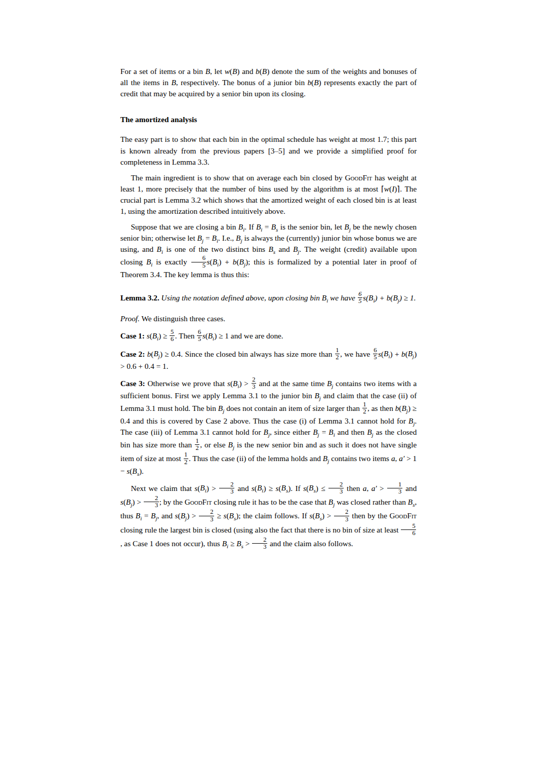For a set of items or a bin B, let w(B) and b(B) denote the sum of the weights and bonuses of all the items in B, respectively. The bonus of a junior bin b(B) represents exactly the part of credit that may be acquired by a senior bin upon its closing.
The amortized analysis
The easy part is to show that each bin in the optimal schedule has weight at most 1.7; this part is known already from the previous papers [3–5] and we provide a simplified proof for completeness in Lemma 3.3.
The main ingredient is to show that on average each bin closed by GoodFit has weight at least 1, more precisely that the number of bins used by the algorithm is at most ⌈w(I)⌉. The crucial part is Lemma 3.2 which shows that the amortized weight of each closed bin is at least 1, using the amortization described intuitively above.
Suppose that we are closing a bin Bi. If Bi = Bs is the senior bin, let Bj be the newly chosen senior bin; otherwise let Bj = Bi. I.e., Bj is always the (currently) junior bin whose bonus we are using, and Bi is one of the two distinct bins Bs and Bj. The weight (credit) available upon closing Bi is exactly 65 s(Bi) + b(Bj); this is formalized by a potential later in proof of Theorem 3.4. The key lemma is thus this:
Lemma 3.2. Using the notation defined above, upon closing bin Bi we have 65 s(Bi) + b(Bj) ≥ 1.
Proof. We distinguish three cases.
Case 1: s(Bi) ≥ 56. Then 65 s(Bi) ≥ 1 and we are done.
Case 2: b(Bj) ≥ 0.4. Since the closed bin always has size more than 12, we have 65 s(Bi) + b(Bj) > 0.6 + 0.4 = 1.
Case 3: Otherwise we prove that s(Bi) > 23 and at the same time Bj contains two items with a sufficient bonus. First we apply Lemma 3.1 to the junior bin Bj and claim that the case (ii) of Lemma 3.1 must hold. The bin Bj does not contain an item of size larger than 12, as then b(Bj) ≥ 0.4 and this is covered by Case 2 above. Thus the case (i) of Lemma 3.1 cannot hold for Bj. The case (iii) of Lemma 3.1 cannot hold for Bj, since either Bj = Bi and then Bj as the closed bin has size more than 12, or else Bj is the new senior bin and as such it does not have single item of size at most 12. Thus the case (ii) of the lemma holds and Bj contains two items a, a′ > 1 − s(Bs).
Next we claim that s(Bi) > 23 and s(Bi) ≥ s(Bs). If s(Bs) ≤ 23 then a, a′ > 13 and s(Bj) > 23; by the GoodFit closing rule it has to be the case that Bj was closed rather than Bs, thus Bi = Bj, and s(Bj) > 23 ≥ s(Bs); the claim follows. If s(Bs) > 23 then by the GoodFit closing rule the largest bin is closed (using also the fact that there is no bin of size at least 56, as Case 1 does not occur), thus Bi ≥ Bs > 23 and the claim also follows.